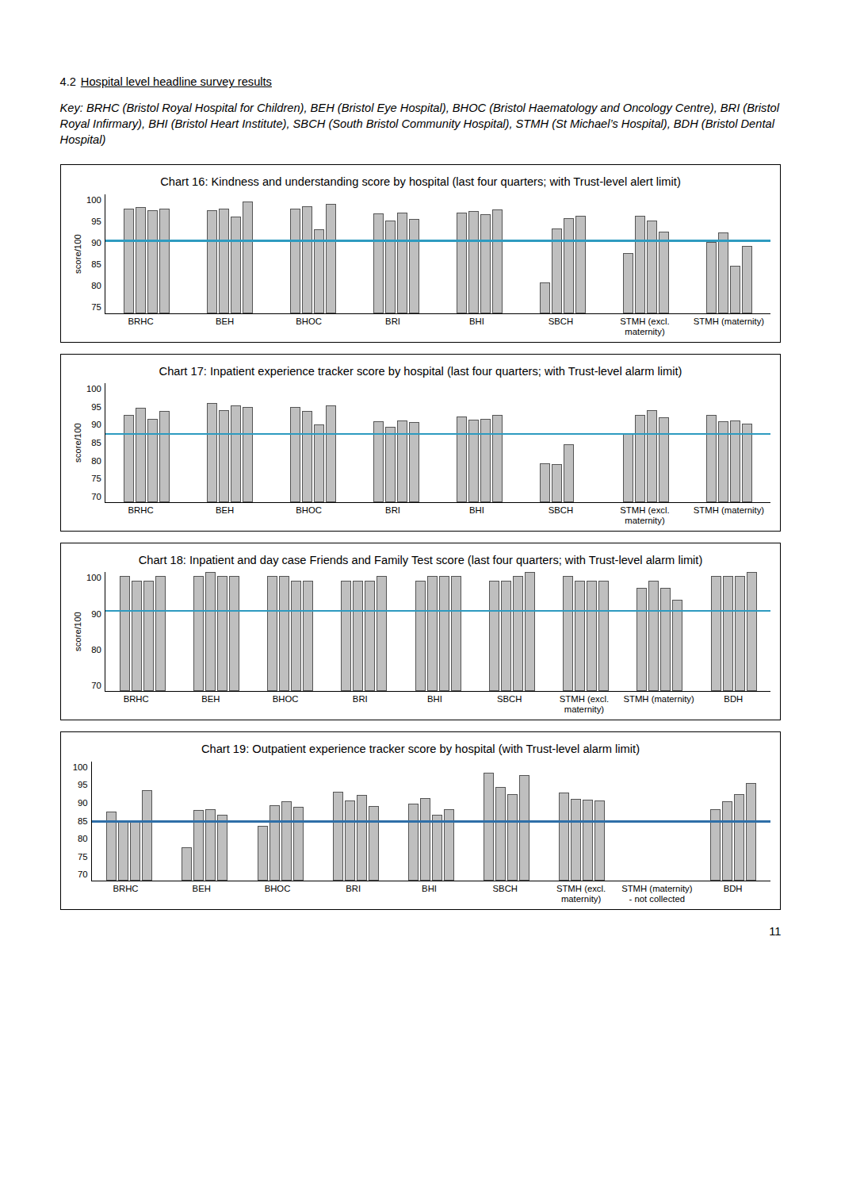4.2 Hospital level headline survey results
Key: BRHC (Bristol Royal Hospital for Children), BEH (Bristol Eye Hospital), BHOC (Bristol Haematology and Oncology Centre), BRI (Bristol Royal Infirmary), BHI (Bristol Heart Institute), SBCH (South Bristol Community Hospital), STMH (St Michael’s Hospital), BDH (Bristol Dental Hospital)
Chart 16: Kindness and understanding score by hospital (last four quarters; with Trust-level alert limit)
score/100
1009590858075
BRHC
BEH
BHOC
BRI
BHI
SBCH
STMH (excl. maternity)
STMH (maternity)
Chart 17: Inpatient experience tracker score by hospital (last four quarters; with Trust-level alarm limit)
score/100
100959085807570
BRHC
BEH
BHOC
BRI
BHI
SBCH
STMH (excl. maternity)
STMH (maternity)
Chart 18: Inpatient and day case Friends and Family Test score (last four quarters; with Trust-level alarm limit)
score/100
100908070
BRHC
BEH
BHOC
BRI
BHI
SBCH
STMH (excl. maternity)
STMH (maternity)
BDH
Chart 19: Outpatient experience tracker score by hospital (with Trust-level alarm limit)
100959085807570
BRHC
BEH
BHOC
BRI
BHI
SBCH
STMH (excl. maternity)
STMH (maternity) - not collected
BDH
11